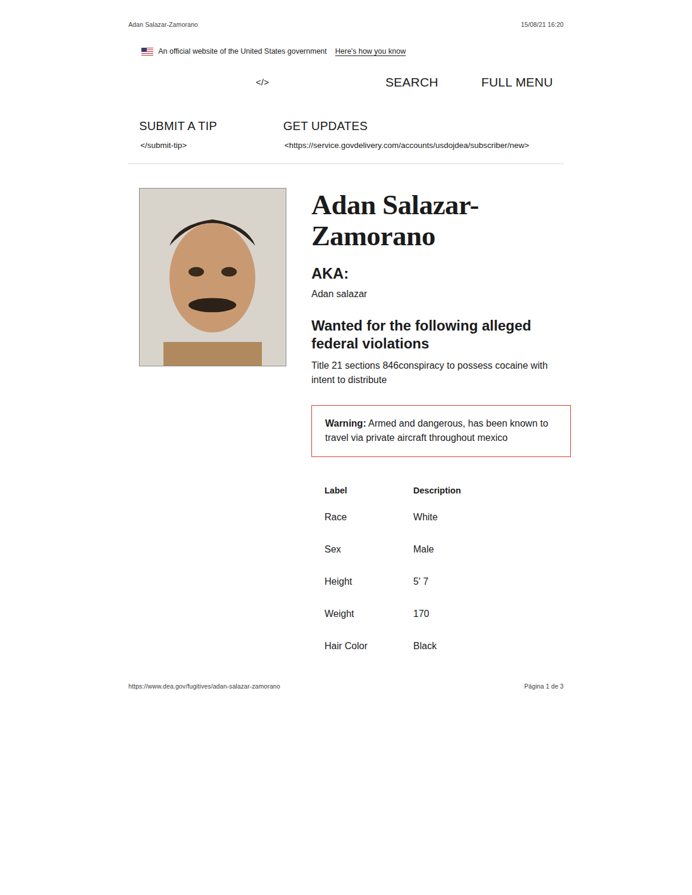Adan Salazar-Zamorano 15/08/21 16:20
An official website of the United States government Here's how you know
</>
SEARCH FULL MENU
SUBMIT A TIP </submit-tip> GET UPDATES <https://service.govdelivery.com/accounts/usdojdea/subscriber/new>
Adan Salazar-
Zamorano
AKA:
Adan salazar
Wanted for the following alleged
federal violations
Title 21 sections 846conspiracy to possess cocaine with intent to distribute
Warning: Armed and dangerous, has been known to travel via private aircraft throughout mexico
| Label | Description |
| --- | --- |
| Race | White |
| Sex | Male |
| Height | 5' 7 |
| Weight | 170 |
| Hair Color | Black |
https://www.dea.gov/fugitives/adan-salazar-zamorano Página 1 de 3